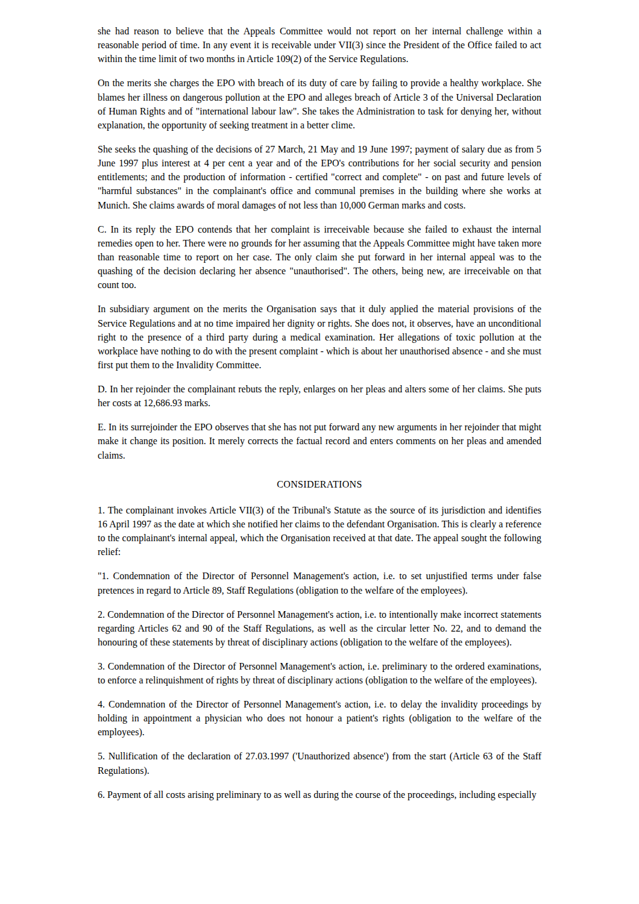she had reason to believe that the Appeals Committee would not report on her internal challenge within a reasonable period of time. In any event it is receivable under VII(3) since the President of the Office failed to act within the time limit of two months in Article 109(2) of the Service Regulations.
On the merits she charges the EPO with breach of its duty of care by failing to provide a healthy workplace. She blames her illness on dangerous pollution at the EPO and alleges breach of Article 3 of the Universal Declaration of Human Rights and of "international labour law". She takes the Administration to task for denying her, without explanation, the opportunity of seeking treatment in a better clime.
She seeks the quashing of the decisions of 27 March, 21 May and 19 June 1997; payment of salary due as from 5 June 1997 plus interest at 4 per cent a year and of the EPO's contributions for her social security and pension entitlements; and the production of information - certified "correct and complete" - on past and future levels of "harmful substances" in the complainant's office and communal premises in the building where she works at Munich. She claims awards of moral damages of not less than 10,000 German marks and costs.
C. In its reply the EPO contends that her complaint is irreceivable because she failed to exhaust the internal remedies open to her. There were no grounds for her assuming that the Appeals Committee might have taken more than reasonable time to report on her case. The only claim she put forward in her internal appeal was to the quashing of the decision declaring her absence "unauthorised". The others, being new, are irreceivable on that count too.
In subsidiary argument on the merits the Organisation says that it duly applied the material provisions of the Service Regulations and at no time impaired her dignity or rights. She does not, it observes, have an unconditional right to the presence of a third party during a medical examination. Her allegations of toxic pollution at the workplace have nothing to do with the present complaint - which is about her unauthorised absence - and she must first put them to the Invalidity Committee.
D. In her rejoinder the complainant rebuts the reply, enlarges on her pleas and alters some of her claims. She puts her costs at 12,686.93 marks.
E. In its surrejoinder the EPO observes that she has not put forward any new arguments in her rejoinder that might make it change its position. It merely corrects the factual record and enters comments on her pleas and amended claims.
CONSIDERATIONS
1. The complainant invokes Article VII(3) of the Tribunal's Statute as the source of its jurisdiction and identifies 16 April 1997 as the date at which she notified her claims to the defendant Organisation. This is clearly a reference to the complainant's internal appeal, which the Organisation received at that date. The appeal sought the following relief:
"1. Condemnation of the Director of Personnel Management's action, i.e. to set unjustified terms under false pretences in regard to Article 89, Staff Regulations (obligation to the welfare of the employees).
2. Condemnation of the Director of Personnel Management's action, i.e. to intentionally make incorrect statements regarding Articles 62 and 90 of the Staff Regulations, as well as the circular letter No. 22, and to demand the honouring of these statements by threat of disciplinary actions (obligation to the welfare of the employees).
3. Condemnation of the Director of Personnel Management's action, i.e. preliminary to the ordered examinations, to enforce a relinquishment of rights by threat of disciplinary actions (obligation to the welfare of the employees).
4. Condemnation of the Director of Personnel Management's action, i.e. to delay the invalidity proceedings by holding in appointment a physician who does not honour a patient's rights (obligation to the welfare of the employees).
5. Nullification of the declaration of 27.03.1997 ('Unauthorized absence') from the start (Article 63 of the Staff Regulations).
6. Payment of all costs arising preliminary to as well as during the course of the proceedings, including especially